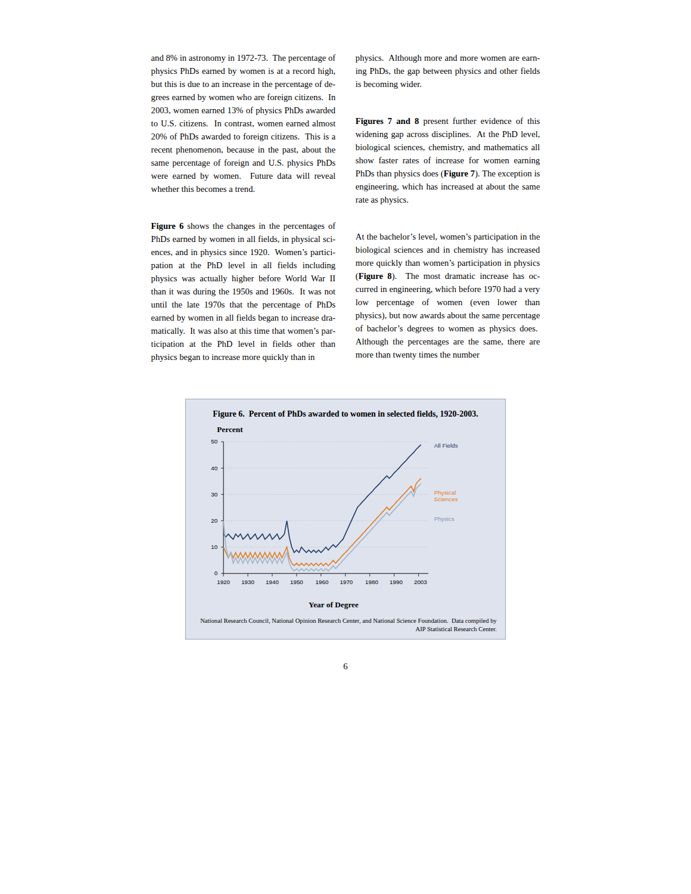and 8% in astronomy in 1972-73. The percentage of physics PhDs earned by women is at a record high, but this is due to an increase in the percentage of degrees earned by women who are foreign citizens. In 2003, women earned 13% of physics PhDs awarded to U.S. citizens. In contrast, women earned almost 20% of PhDs awarded to foreign citizens. This is a recent phenomenon, because in the past, about the same percentage of foreign and U.S. physics PhDs were earned by women. Future data will reveal whether this becomes a trend.
Figure 6 shows the changes in the percentages of PhDs earned by women in all fields, in physical sciences, and in physics since 1920. Women’s participation at the PhD level in all fields including physics was actually higher before World War II than it was during the 1950s and 1960s. It was not until the late 1970s that the percentage of PhDs earned by women in all fields began to increase dramatically. It was also at this time that women’s participation at the PhD level in fields other than physics began to increase more quickly than in
physics. Although more and more women are earning PhDs, the gap between physics and other fields is becoming wider.
Figures 7 and 8 present further evidence of this widening gap across disciplines. At the PhD level, biological sciences, chemistry, and mathematics all show faster rates of increase for women earning PhDs than physics does (Figure 7). The exception is engineering, which has increased at about the same rate as physics.
At the bachelor’s level, women’s participation in the biological sciences and in chemistry has increased more quickly than women’s participation in physics (Figure 8). The most dramatic increase has occurred in engineering, which before 1970 had a very low percentage of women (even lower than physics), but now awards about the same percentage of bachelor’s degrees to women as physics does. Although the percentages are the same, there are more than twenty times the number
Figure 6. Percent of PhDs awarded to women in selected fields, 1920-2003.
Percent
0 10 20 30 40 50 1920 1930 1940 1950 1960 1970 1980 1990 2003 All Fields Physical Sciences Physics
Year of Degree
National Research Council, National Opinion Research Center, and National Science Foundation. Data compiled by AIP Statistical Research Center.
6